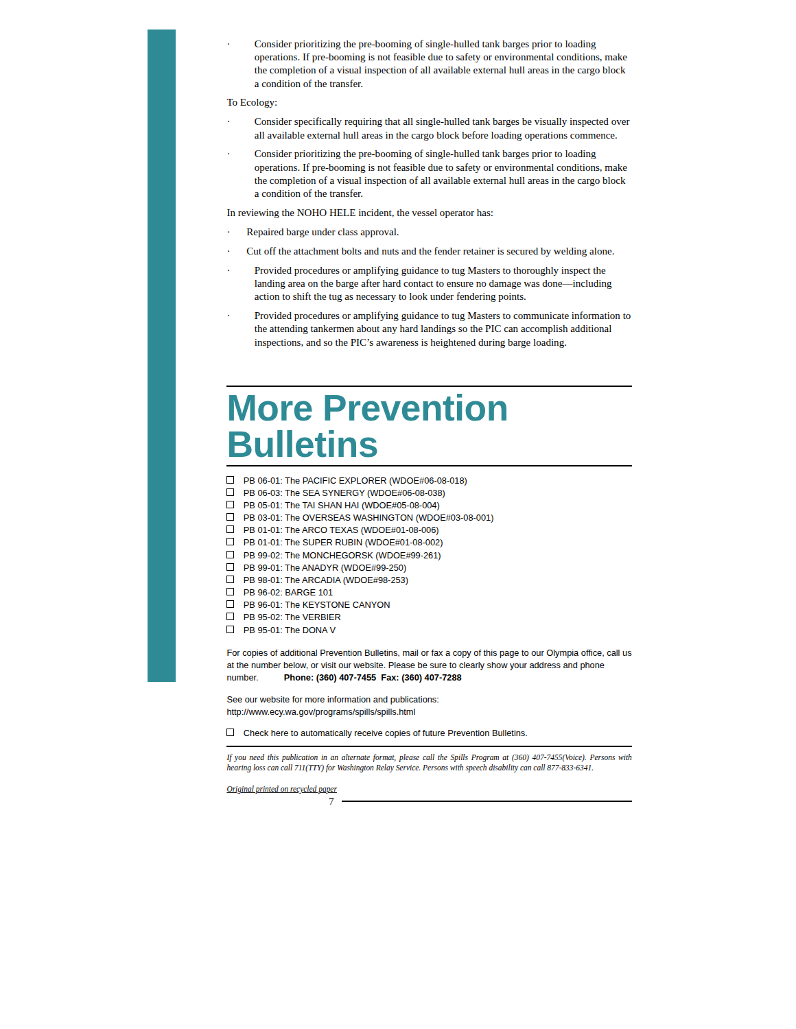·
Consider prioritizing the pre-booming of single-hulled tank barges prior to loading operations. If pre-booming is not feasible due to safety or environmental conditions, make the completion of a visual inspection of all available external hull areas in the cargo block a condition of the transfer.
To Ecology:
·
Consider specifically requiring that all single-hulled tank barges be visually inspected over all available external hull areas in the cargo block before loading operations commence.
·
Consider prioritizing the pre-booming of single-hulled tank barges prior to loading operations. If pre-booming is not feasible due to safety or environmental conditions, make the completion of a visual inspection of all available external hull areas in the cargo block a condition of the transfer.
In reviewing the NOHO HELE incident, the vessel operator has:
·
Repaired barge under class approval.
·
Cut off the attachment bolts and nuts and the fender retainer is secured by welding alone.
·
Provided procedures or amplifying guidance to tug Masters to thoroughly inspect the landing area on the barge after hard contact to ensure no damage was done—including action to shift the tug as necessary to look under fendering points.
·
Provided procedures or amplifying guidance to tug Masters to communicate information to the attending tankermen about any hard landings so the PIC can accomplish additional inspections, and so the PIC’s awareness is heightened during barge loading.
More Prevention Bulletins
PB 06-01: The PACIFIC EXPLORER (WDOE#06-08-018)
PB 06-03: The SEA SYNERGY (WDOE#06-08-038)
PB 05-01: The TAI SHAN HAI (WDOE#05-08-004)
PB 03-01: The OVERSEAS WASHINGTON (WDOE#03-08-001)
PB 01-01: The ARCO TEXAS (WDOE#01-08-006)
PB 01-01: The SUPER RUBIN (WDOE#01-08-002)
PB 99-02: The MONCHEGORSK (WDOE#99-261)
PB 99-01: The ANADYR (WDOE#99-250)
PB 98-01: The ARCADIA (WDOE#98-253)
PB 96-02: BARGE 101
PB 96-01: The KEYSTONE CANYON
PB 95-02: The VERBIER
PB 95-01: The DONA V
For copies of additional Prevention Bulletins, mail or fax a copy of this page to our Olympia office, call us at the number below, or visit our website. Please be sure to clearly show your address and phone number. Phone: (360) 407-7455 Fax: (360) 407-7288
See our website for more information and publications:
http://www.ecy.wa.gov/programs/spills/spills.html
Check here to automatically receive copies of future Prevention Bulletins.
If you need this publication in an alternate format, please call the Spills Program at (360) 407-7455(Voice). Persons with hearing loss can call 711(TTY) for Washington Relay Service. Persons with speech disability can call 877-833-6341.
Original printed on recycled paper
7